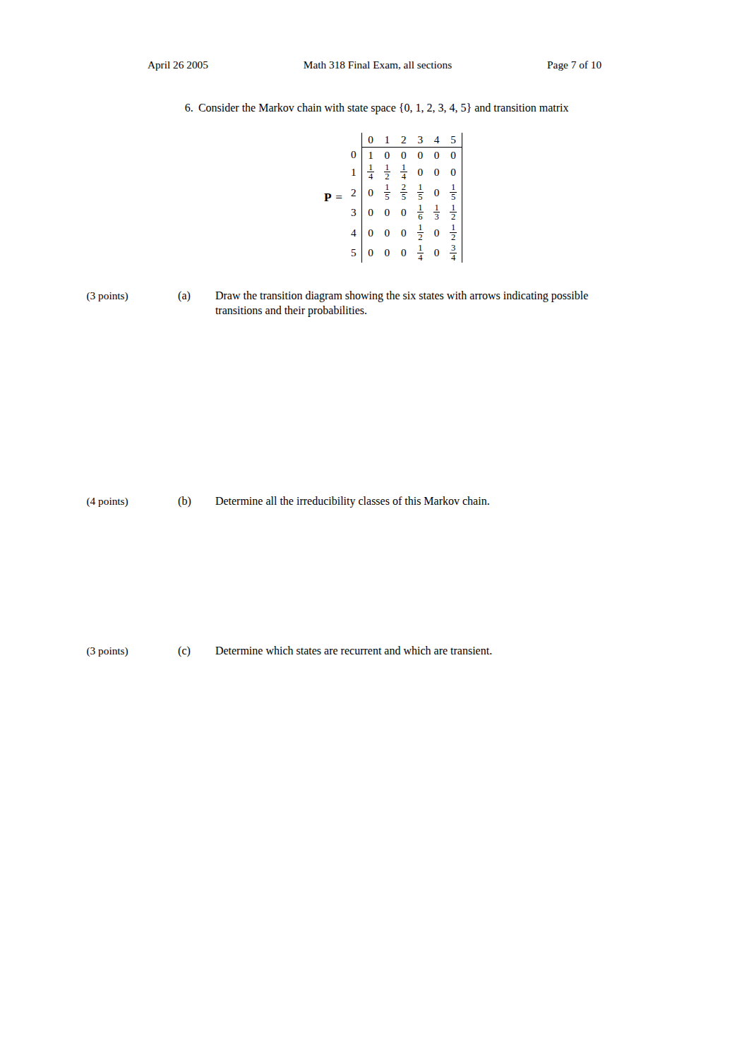April 26 2005
Math 318 Final Exam, all sections
Page 7 of 10
6.
Consider the Markov chain with state space {0, 1, 2, 3, 4, 5} and transition matrix
P =
| | 0 | 1 | 2 | 3 | 4 | 5 | |
| --- | --- | --- | --- | --- | --- | --- | --- |
| 0 | 1 | 0 | 0 | 0 | 0 | 0 | |
| 1 | 1 4 | 1 2 | 1 4 | 0 | 0 | 0 | |
| 2 | 0 | 1 5 | 2 5 | 1 5 | 0 | 1 5 | |
| 3 | 0 | 0 | 0 | 1 6 | 1 3 | 1 2 | |
| 4 | 0 | 0 | 0 | 1 2 | 0 | 1 2 | |
| 5 | 0 | 0 | 0 | 1 4 | 0 | 3 4 | |
(3 points)
(a)
Draw the transition diagram showing the six states with arrows indicating possible transitions and their probabilities.
(4 points)
(b)
Determine all the irreducibility classes of this Markov chain.
(3 points)
(c)
Determine which states are recurrent and which are transient.